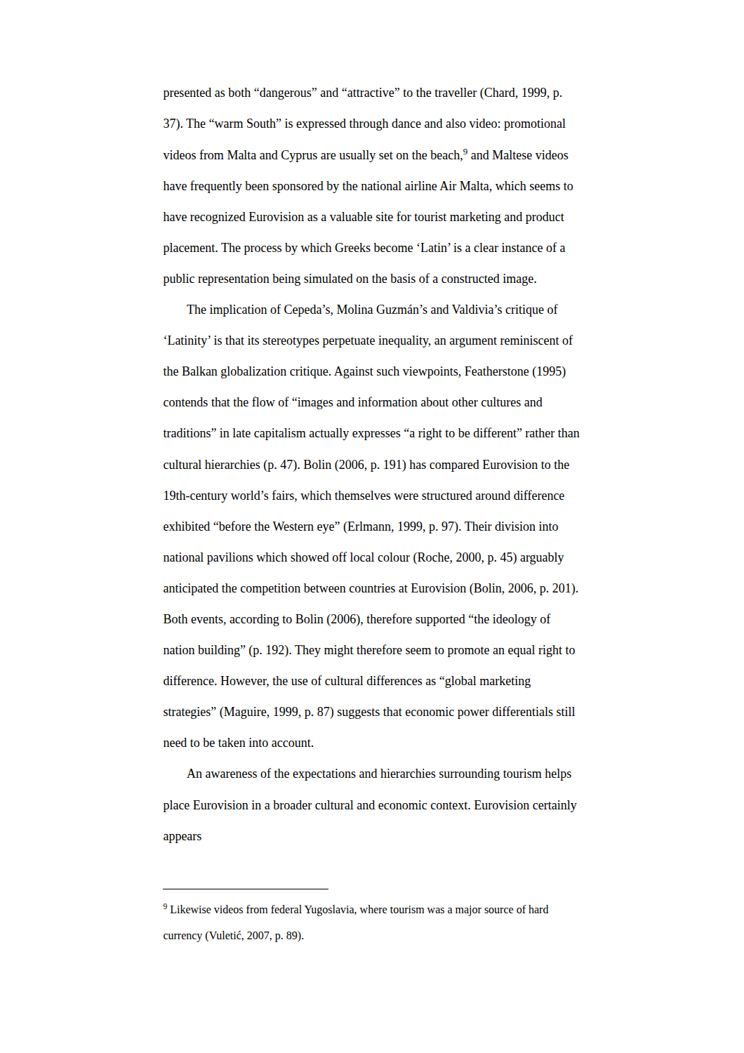presented as both “dangerous” and “attractive” to the traveller (Chard, 1999, p. 37). The “warm South” is expressed through dance and also video: promotional videos from Malta and Cyprus are usually set on the beach,9 and Maltese videos have frequently been sponsored by the national airline Air Malta, which seems to have recognized Eurovision as a valuable site for tourist marketing and product placement. The process by which Greeks become ‘Latin’ is a clear instance of a public representation being simulated on the basis of a constructed image.
The implication of Cepeda’s, Molina Guzmán’s and Valdivia’s critique of ‘Latinity’ is that its stereotypes perpetuate inequality, an argument reminiscent of the Balkan globalization critique. Against such viewpoints, Featherstone (1995) contends that the flow of “images and information about other cultures and traditions” in late capitalism actually expresses “a right to be different” rather than cultural hierarchies (p. 47). Bolin (2006, p. 191) has compared Eurovision to the 19th-century world’s fairs, which themselves were structured around difference exhibited “before the Western eye” (Erlmann, 1999, p. 97). Their division into national pavilions which showed off local colour (Roche, 2000, p. 45) arguably anticipated the competition between countries at Eurovision (Bolin, 2006, p. 201). Both events, according to Bolin (2006), therefore supported “the ideology of nation building” (p. 192). They might therefore seem to promote an equal right to difference. However, the use of cultural differences as “global marketing strategies” (Maguire, 1999, p. 87) suggests that economic power differentials still need to be taken into account.
An awareness of the expectations and hierarchies surrounding tourism helps place Eurovision in a broader cultural and economic context. Eurovision certainly appears
9 Likewise videos from federal Yugoslavia, where tourism was a major source of hard currency (Vuletić, 2007, p. 89).